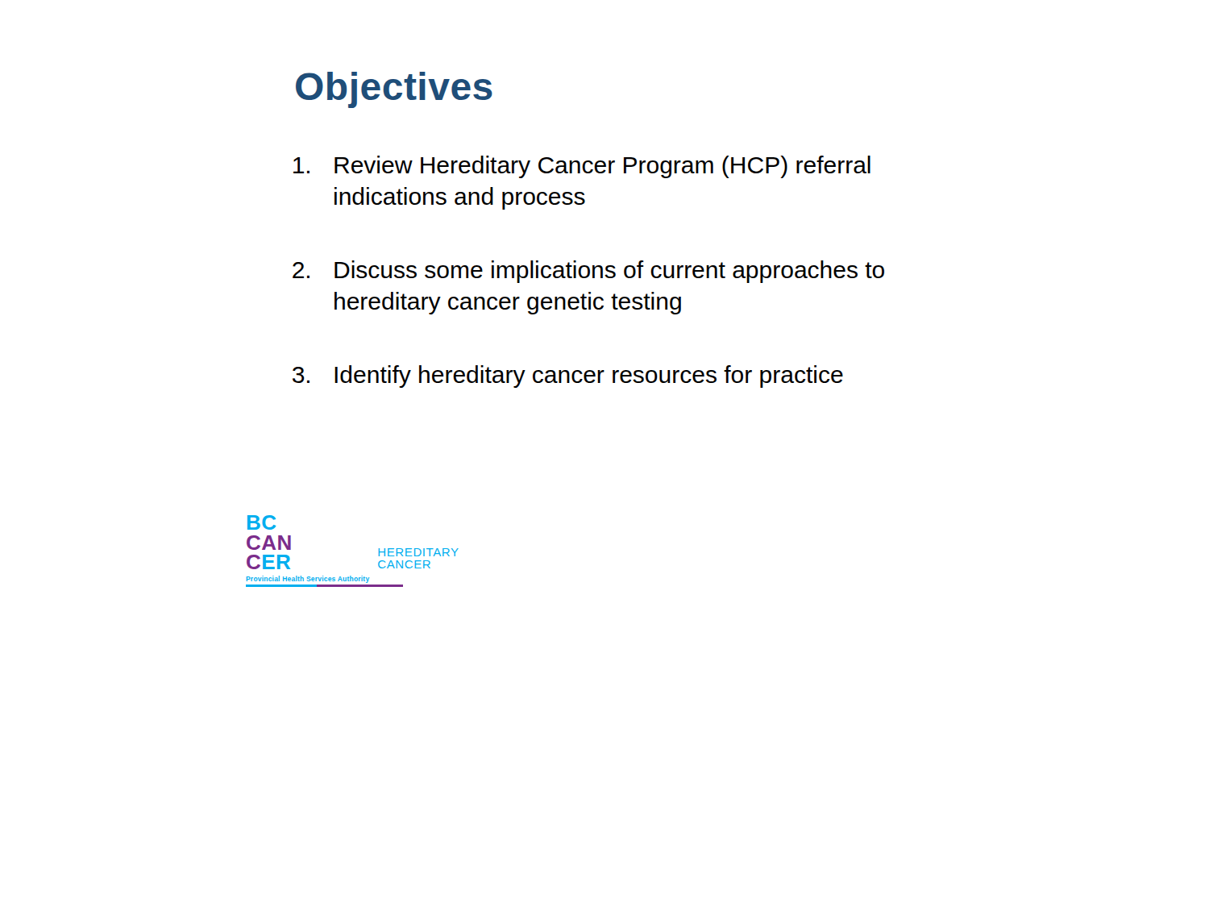Objectives
Review Hereditary Cancer Program (HCP) referral indications and process
Discuss some implications of current approaches to hereditary cancer genetic testing
Identify hereditary cancer resources for practice
BC
CAN
CER
Provincial Health Services Authority
HEREDITARY
CANCER